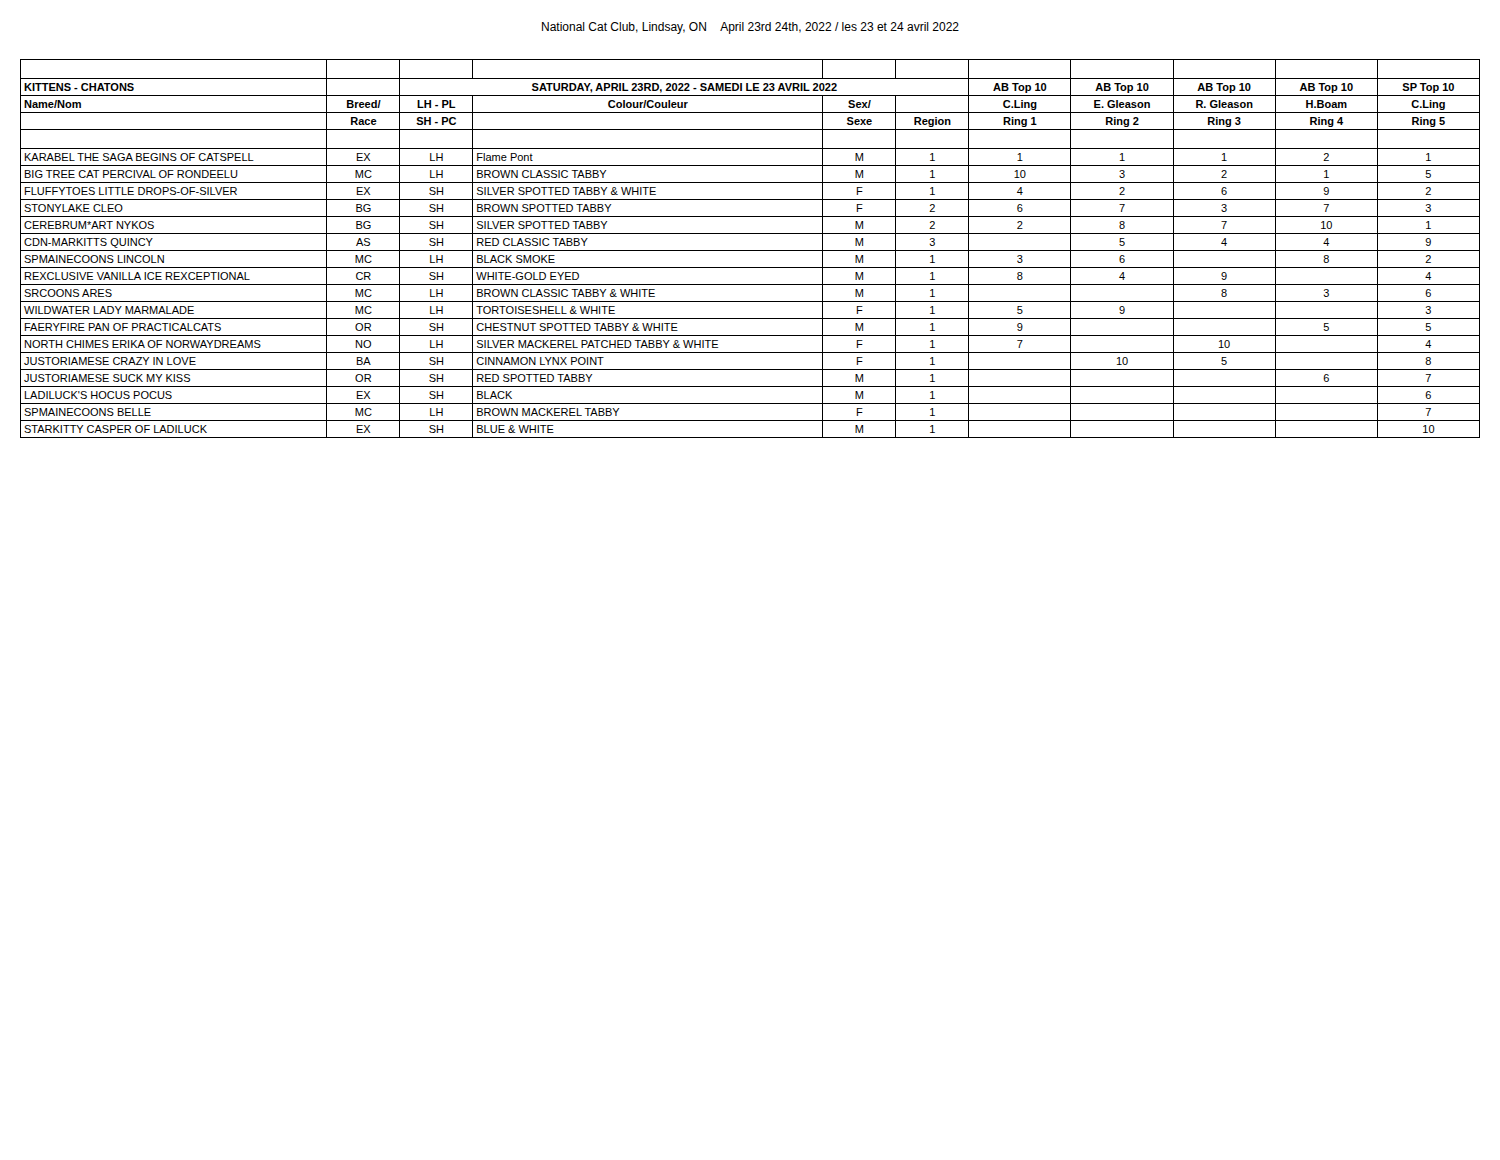National Cat Club, Lindsay, ON April 23rd 24th, 2022 / les 23 et 24 avril 2022
| KITTENS - CHATONS | | SATURDAY, APRIL 23RD, 2022 - SAMEDI LE 23 AVRIL 2022 | AB Top 10 | AB Top 10 | AB Top 10 | AB Top 10 | SP Top 10 |
| Name/Nom | Breed/ | LH - PL | Colour/Couleur | Sex/ | | C.Ling | E. Gleason | R. Gleason | H.Boam | C.Ling |
| | Race | SH - PC | | Sexe | Region | Ring 1 | Ring 2 | Ring 3 | Ring 4 | Ring 5 |
| KARABEL THE SAGA BEGINS OF CATSPELL | EX | LH | Flame Pont | M | 1 | 1 | 1 | 1 | 2 | 1 |
| BIG TREE CAT PERCIVAL OF RONDEELU | MC | LH | BROWN CLASSIC TABBY | M | 1 | 10 | 3 | 2 | 1 | 5 |
| FLUFFYTOES LITTLE DROPS-OF-SILVER | EX | SH | SILVER SPOTTED TABBY & WHITE | F | 1 | 4 | 2 | 6 | 9 | 2 |
| STONYLAKE CLEO | BG | SH | BROWN SPOTTED TABBY | F | 2 | 6 | 7 | 3 | 7 | 3 |
| CEREBRUM*ART NYKOS | BG | SH | SILVER SPOTTED TABBY | M | 2 | 2 | 8 | 7 | 10 | 1 |
| CDN-MARKITTS QUINCY | AS | SH | RED CLASSIC TABBY | M | 3 | | 5 | 4 | 4 | 9 |
| SPMAINECOONS LINCOLN | MC | LH | BLACK SMOKE | M | 1 | 3 | 6 | | 8 | 2 |
| REXCLUSIVE VANILLA ICE REXCEPTIONAL | CR | SH | WHITE-GOLD EYED | M | 1 | 8 | 4 | 9 | | 4 |
| SRCOONS ARES | MC | LH | BROWN CLASSIC TABBY & WHITE | M | 1 | | | 8 | 3 | 6 |
| WILDWATER LADY MARMALADE | MC | LH | TORTOISESHELL & WHITE | F | 1 | 5 | 9 | | | 3 |
| FAERYFIRE PAN OF PRACTICALCATS | OR | SH | CHESTNUT SPOTTED TABBY & WHITE | M | 1 | 9 | | | 5 | 5 |
| NORTH CHIMES ERIKA OF NORWAYDREAMS | NO | LH | SILVER MACKEREL PATCHED TABBY & WHITE | F | 1 | 7 | | 10 | | 4 |
| JUSTORIAMESE CRAZY IN LOVE | BA | SH | CINNAMON LYNX POINT | F | 1 | | 10 | 5 | | 8 |
| JUSTORIAMESE SUCK MY KISS | OR | SH | RED SPOTTED TABBY | M | 1 | | | | 6 | 7 |
| LADILUCK'S HOCUS POCUS | EX | SH | BLACK | M | 1 | | | | | 6 |
| SPMAINECOONS BELLE | MC | LH | BROWN MACKEREL TABBY | F | 1 | | | | | 7 |
| STARKITTY CASPER OF LADILUCK | EX | SH | BLUE & WHITE | M | 1 | | | | | 10 |